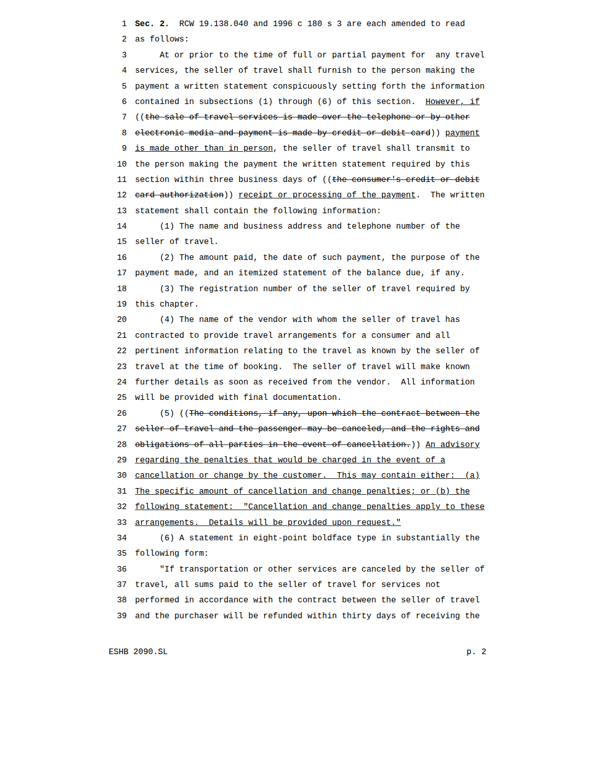Sec. 2. RCW 19.138.040 and 1996 c 180 s 3 are each amended to read
as follows:
At or prior to the time of full or partial payment for any travel
services, the seller of travel shall furnish to the person making the
payment a written statement conspicuously setting forth the information
contained in subsections (1) through (6) of this section. However, if
((the sale of travel services is made over the telephone or by other
electronic media and payment is made by credit or debit card)) payment
is made other than in person, the seller of travel shall transmit to
the person making the payment the written statement required by this
section within three business days of ((the consumer's credit or debit
card authorization)) receipt or processing of the payment. The written
statement shall contain the following information:
(1) The name and business address and telephone number of the
seller of travel.
(2) The amount paid, the date of such payment, the purpose of the
payment made, and an itemized statement of the balance due, if any.
(3) The registration number of the seller of travel required by
this chapter.
(4) The name of the vendor with whom the seller of travel has
contracted to provide travel arrangements for a consumer and all
pertinent information relating to the travel as known by the seller of
travel at the time of booking. The seller of travel will make known
further details as soon as received from the vendor. All information
will be provided with final documentation.
(5) ((The conditions, if any, upon which the contract between the
seller of travel and the passenger may be canceled, and the rights and
obligations of all parties in the event of cancellation.)) An advisory
regarding the penalties that would be charged in the event of a
cancellation or change by the customer. This may contain either: (a)
The specific amount of cancellation and change penalties; or (b) the
following statement: "Cancellation and change penalties apply to these
arrangements. Details will be provided upon request."
(6) A statement in eight-point boldface type in substantially the
following form:
"If transportation or other services are canceled by the seller of
travel, all sums paid to the seller of travel for services not
performed in accordance with the contract between the seller of travel
and the purchaser will be refunded within thirty days of receiving the
ESHB 2090.SL
p. 2